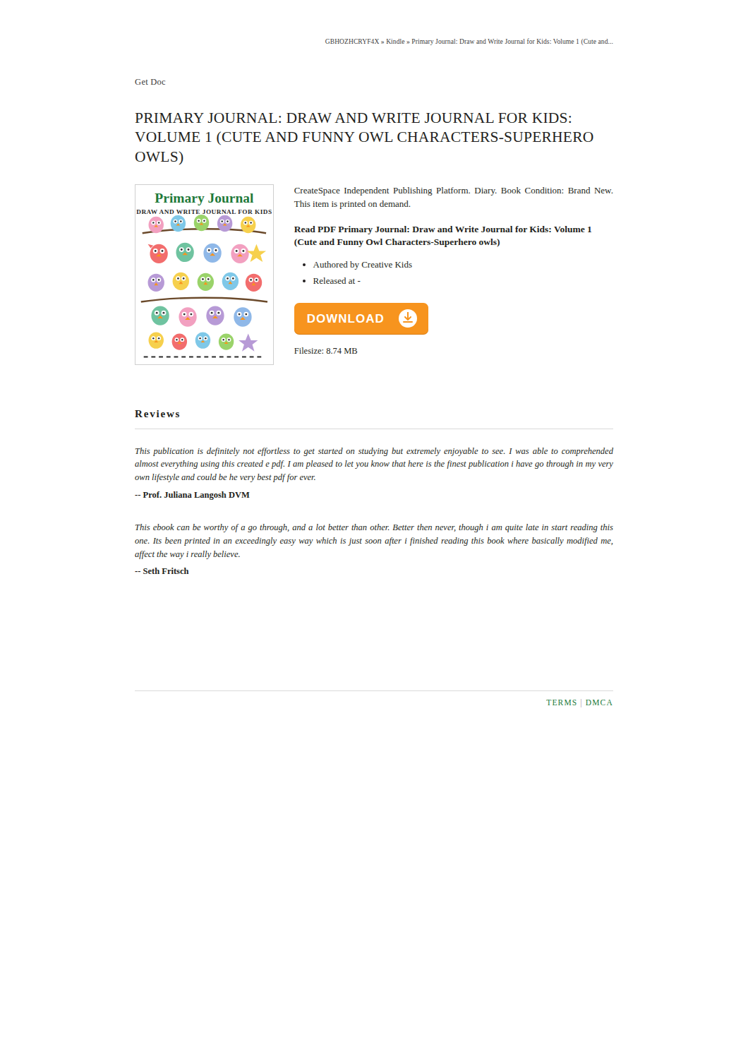GBHOZHCRYF4X » Kindle » Primary Journal: Draw and Write Journal for Kids: Volume 1 (Cute and...
Get Doc
Primary Journal: Draw and Write Journal for Kids: Volume 1 (Cute and Funny Owl Characters-Superhero Owls)
Primary Journal DRAW AND WRITE JOURNAL FOR KIDS
CreateSpace Independent Publishing Platform. Diary. Book Condition: Brand New. This item is printed on demand.
Read PDF Primary Journal: Draw and Write Journal for Kids: Volume 1 (Cute and Funny Owl Characters-Superhero owls)
Authored by Creative Kids
Released at -
DOWNLOAD
Filesize: 8.74 MB
Reviews
This publication is definitely not effortless to get started on studying but extremely enjoyable to see. I was able to comprehended almost everything using this created e pdf. I am pleased to let you know that here is the finest publication i have go through in my very own lifestyle and could be he very best pdf for ever.
-- Prof. Juliana Langosh DVM
This ebook can be worthy of a go through, and a lot better than other. Better then never, though i am quite late in start reading this one. Its been printed in an exceedingly easy way which is just soon after i finished reading this book where basically modified me, affect the way i really believe.
-- Seth Fritsch
TERMS|DMCA